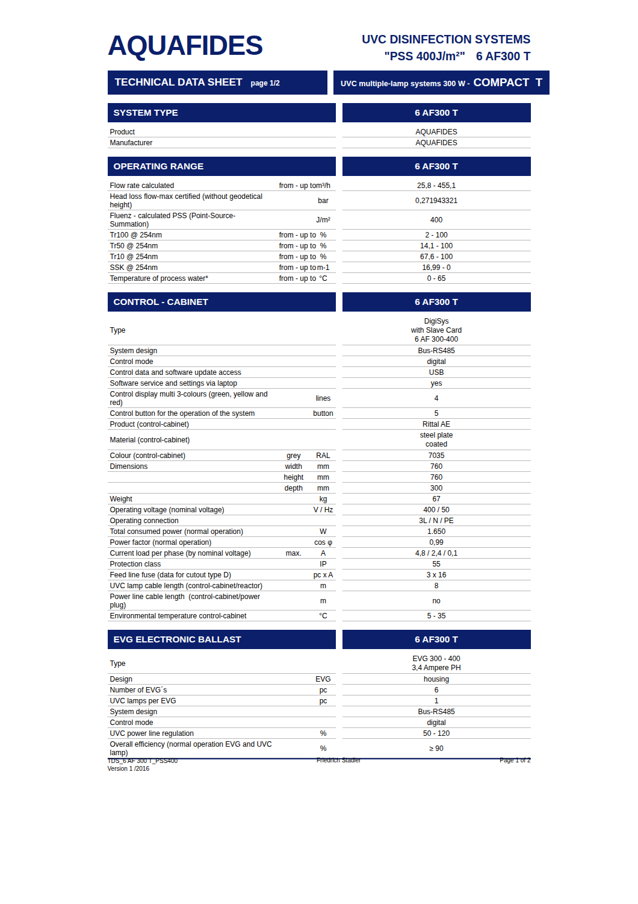AQUAFIDES
UVC DISINFECTION SYSTEMS
"PSS 400J/m²"6 AF300 T
TECHNICAL DATA SHEET page 1/2
UVC multiple-lamp systems 300 W -COMPACT T
| SYSTEM TYPE | | 6 AF300 T |
| Product | | | | AQUAFIDES |
| Manufacturer | | | | AQUAFIDES |
| OPERATING RANGE | | 6 AF300 T |
| Flow rate calculated | from - up to | m³/h | | 25,8 - 455,1 |
| Head loss flow-max certified (without geodetical height) | | bar | | 0,271943321 |
| Fluenz - calculated PSS (Point-Source-Summation) | | J/m² | | 400 |
| Tr100 @ 254nm | from - up to | % | | 2 - 100 |
| Tr50 @ 254nm | from - up to | % | | 14,1 - 100 |
| Tr10 @ 254nm | from - up to | % | | 67,6 - 100 |
| SSK @ 254nm | from - up to | m-1 | | 16,99 - 0 |
| Temperature of process water* | from - up to | °C | | 0 - 65 |
| CONTROL - CABINET | | 6 AF300 T |
| Type | | | | DigiSys with Slave Card 6 AF 300-400 |
| System design | | | | Bus-RS485 |
| Control mode | | | | digital |
| Control data and software update access | | | | USB |
| Software service and settings via laptop | | | | yes |
| Control display multi 3-colours (green, yellow and red) | | lines | | 4 |
| Control button for the operation of the system | | button | | 5 |
| Product (control-cabinet) | | | | Rittal AE |
| Material (control-cabinet) | | | | steel plate coated |
| Colour (control-cabinet) | grey | RAL | | 7035 |
| Dimensions | width | mm | | 760 |
| | height | mm | | 760 |
| | depth | mm | | 300 |
| Weight | | kg | | 67 |
| Operating voltage (nominal voltage) | | V / Hz | | 400 / 50 |
| Operating connection | | | | 3L / N / PE |
| Total consumed power (normal operation) | | W | | 1.650 |
| Power factor (normal operation) | | cos φ | | 0,99 |
| Current load per phase (by nominal voltage) | max. | A | | 4,8 / 2,4 / 0,1 |
| Protection class | | IP | | 55 |
| Feed line fuse (data for cutout type D) | | pc x A | | 3 x 16 |
| UVC lamp cable length (control-cabinet/reactor) | | m | | 8 |
| Power line cable length (control-cabinet/power plug) | | m | | no |
| Environmental temperature control-cabinet | | °C | | 5 - 35 |
| EVG ELECTRONIC BALLAST | | 6 AF300 T |
| Type | | | | EVG 300 - 400 3,4 Ampere PH |
| Design | | EVG | | housing |
| Number of EVG´s | | pc | | 6 |
| UVC lamps per EVG | | pc | | 1 |
| System design | | | | Bus-RS485 |
| Control mode | | | | digital |
| UVC power line regulation | | % | | 50 - 120 |
| Overall efficiency (normal operation EVG and UVC lamp) | | % | | ≥ 90 |
TDS_6 AF 300 T_PSS400
Version 1 /2016
Friedrich Stadler
Page 1 of 2